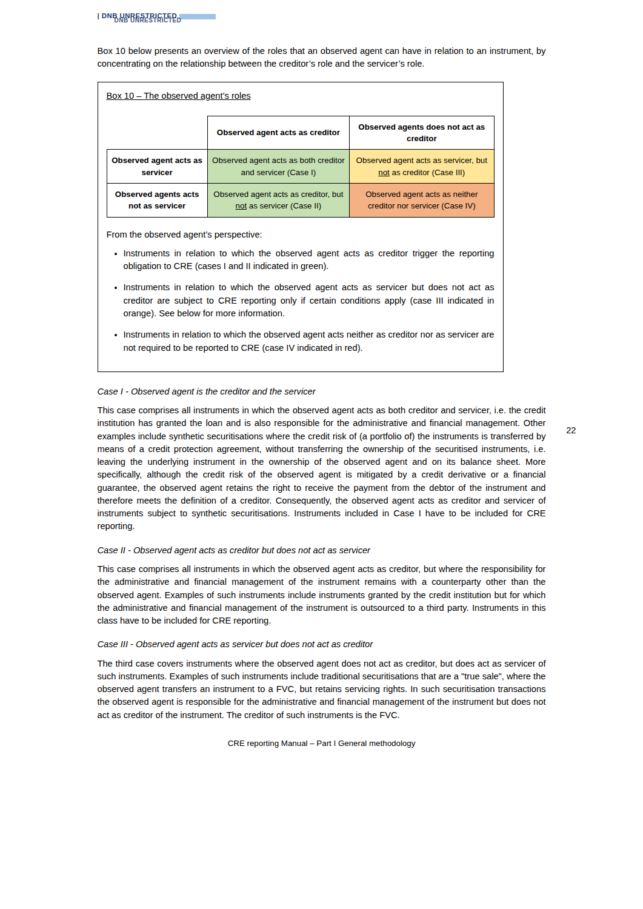| DNB UNRESTRICTED DNB UNRESTRICTED
22
Box 10 below presents an overview of the roles that an observed agent can have in relation to an instrument, by concentrating on the relationship between the creditor’s role and the servicer’s role.
Box 10 – The observed agent’s roles
| | Observed agent acts as creditor | Observed agents does not act as creditor |
| Observed agent acts as servicer | Observed agent acts as both creditor and servicer (Case I) | Observed agent acts as servicer, but not as creditor (Case III) |
| Observed agents acts not as servicer | Observed agent acts as creditor, but not as servicer (Case II) | Observed agent acts as neither creditor nor servicer (Case IV) |
From the observed agent’s perspective:
Instruments in relation to which the observed agent acts as creditor trigger the reporting obligation to CRE (cases I and II indicated in green).
Instruments in relation to which the observed agent acts as servicer but does not act as creditor are subject to CRE reporting only if certain conditions apply (case III indicated in orange). See below for more information.
Instruments in relation to which the observed agent acts neither as creditor nor as servicer are not required to be reported to CRE (case IV indicated in red).
Case I - Observed agent is the creditor and the servicer
This case comprises all instruments in which the observed agent acts as both creditor and servicer, i.e. the credit institution has granted the loan and is also responsible for the administrative and financial management. Other examples include synthetic securitisations where the credit risk of (a portfolio of) the instruments is transferred by means of a credit protection agreement, without transferring the ownership of the securitised instruments, i.e. leaving the underlying instrument in the ownership of the observed agent and on its balance sheet. More specifically, although the credit risk of the observed agent is mitigated by a credit derivative or a financial guarantee, the observed agent retains the right to receive the payment from the debtor of the instrument and therefore meets the definition of a creditor. Consequently, the observed agent acts as creditor and servicer of instruments subject to synthetic securitisations. Instruments included in Case I have to be included for CRE reporting.
Case II - Observed agent acts as creditor but does not act as servicer
This case comprises all instruments in which the observed agent acts as creditor, but where the responsibility for the administrative and financial management of the instrument remains with a counterparty other than the observed agent. Examples of such instruments include instruments granted by the credit institution but for which the administrative and financial management of the instrument is outsourced to a third party. Instruments in this class have to be included for CRE reporting.
Case III - Observed agent acts as servicer but does not act as creditor
The third case covers instruments where the observed agent does not act as creditor, but does act as servicer of such instruments. Examples of such instruments include traditional securitisations that are a "true sale", where the observed agent transfers an instrument to a FVC, but retains servicing rights. In such securitisation transactions the observed agent is responsible for the administrative and financial management of the instrument but does not act as creditor of the instrument. The creditor of such instruments is the FVC.
CRE reporting Manual – Part I General methodology